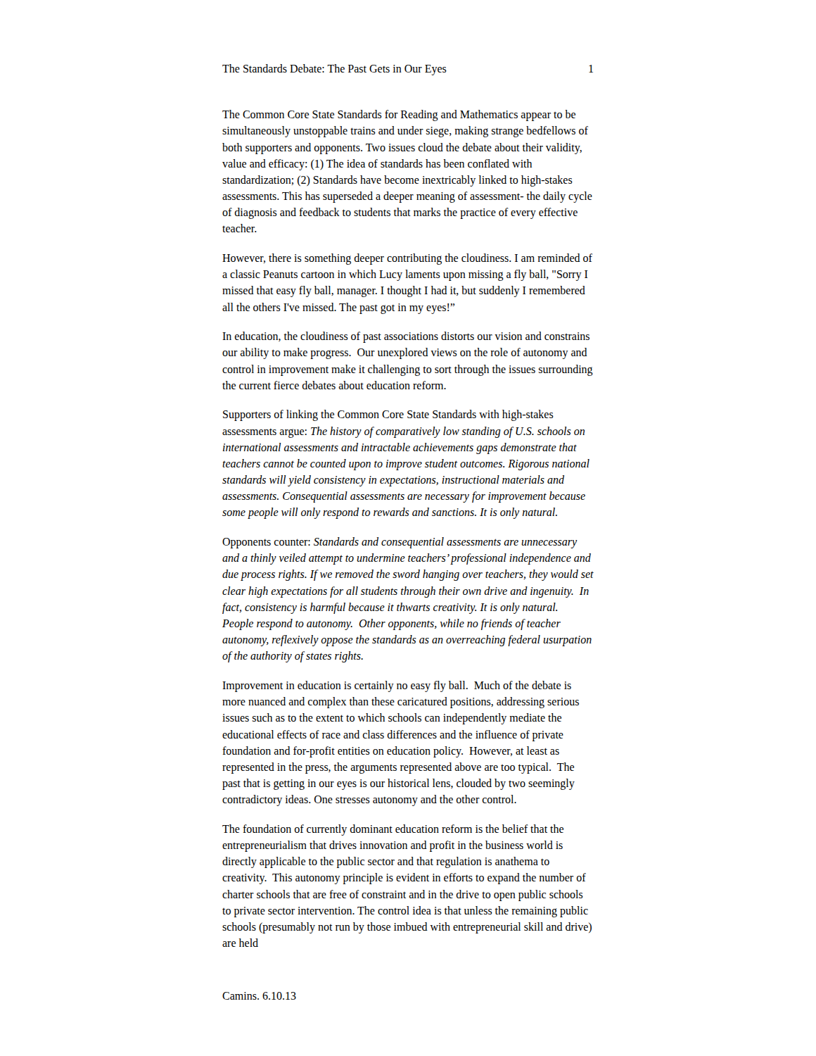The Standards Debate: The Past Gets in Our Eyes 1
The Common Core State Standards for Reading and Mathematics appear to be simultaneously unstoppable trains and under siege, making strange bedfellows of both supporters and opponents. Two issues cloud the debate about their validity, value and efficacy: (1) The idea of standards has been conflated with standardization; (2) Standards have become inextricably linked to high-stakes assessments. This has superseded a deeper meaning of assessment- the daily cycle of diagnosis and feedback to students that marks the practice of every effective teacher.
However, there is something deeper contributing the cloudiness. I am reminded of a classic Peanuts cartoon in which Lucy laments upon missing a fly ball, "Sorry I missed that easy fly ball, manager. I thought I had it, but suddenly I remembered all the others I've missed. The past got in my eyes!”
In education, the cloudiness of past associations distorts our vision and constrains our ability to make progress. Our unexplored views on the role of autonomy and control in improvement make it challenging to sort through the issues surrounding the current fierce debates about education reform.
Supporters of linking the Common Core State Standards with high-stakes assessments argue: The history of comparatively low standing of U.S. schools on international assessments and intractable achievements gaps demonstrate that teachers cannot be counted upon to improve student outcomes. Rigorous national standards will yield consistency in expectations, instructional materials and assessments. Consequential assessments are necessary for improvement because some people will only respond to rewards and sanctions. It is only natural.
Opponents counter: Standards and consequential assessments are unnecessary and a thinly veiled attempt to undermine teachers’ professional independence and due process rights. If we removed the sword hanging over teachers, they would set clear high expectations for all students through their own drive and ingenuity. In fact, consistency is harmful because it thwarts creativity. It is only natural. People respond to autonomy. Other opponents, while no friends of teacher autonomy, reflexively oppose the standards as an overreaching federal usurpation of the authority of states rights.
Improvement in education is certainly no easy fly ball. Much of the debate is more nuanced and complex than these caricatured positions, addressing serious issues such as to the extent to which schools can independently mediate the educational effects of race and class differences and the influence of private foundation and for-profit entities on education policy. However, at least as represented in the press, the arguments represented above are too typical. The past that is getting in our eyes is our historical lens, clouded by two seemingly contradictory ideas. One stresses autonomy and the other control.
The foundation of currently dominant education reform is the belief that the entrepreneurialism that drives innovation and profit in the business world is directly applicable to the public sector and that regulation is anathema to creativity. This autonomy principle is evident in efforts to expand the number of charter schools that are free of constraint and in the drive to open public schools to private sector intervention. The control idea is that unless the remaining public schools (presumably not run by those imbued with entrepreneurial skill and drive) are held
Camins. 6.10.13